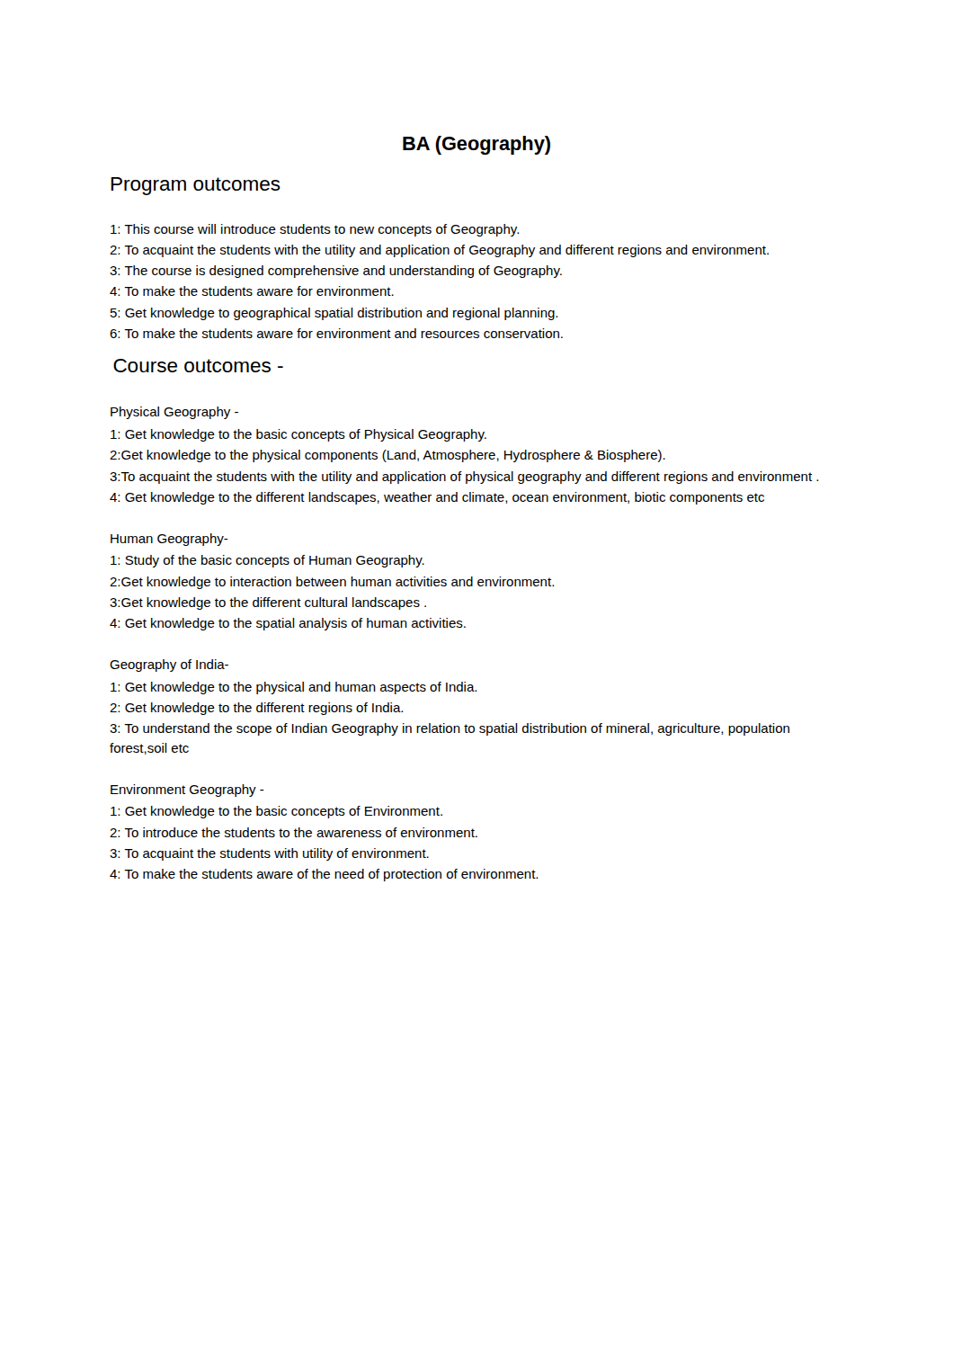BA (Geography)
Program outcomes
1: This course will introduce students to new concepts of Geography.
2: To acquaint the students with the utility and application of Geography and different regions and environment.
3: The course is designed comprehensive and understanding of Geography.
4: To make the students aware for environment.
5: Get knowledge to geographical spatial distribution and regional planning.
6: To make the students aware for environment and resources conservation.
Course outcomes -
Physical Geography -
1: Get knowledge to the basic concepts of Physical Geography.
2:Get knowledge to the physical components (Land, Atmosphere, Hydrosphere & Biosphere).
3:To acquaint the students with the utility and application of physical geography and different regions and environment .
4: Get knowledge to the different landscapes, weather and climate, ocean environment, biotic components etc
Human Geography-
1: Study of the basic concepts of Human Geography.
2:Get knowledge to interaction between human activities and environment.
3:Get knowledge to the different cultural landscapes .
4: Get knowledge to the spatial analysis of human activities.
Geography of India-
1: Get knowledge to the physical and human aspects of India.
2: Get knowledge to the different regions of India.
3: To understand the scope of Indian Geography in relation to spatial distribution of mineral, agriculture, population forest,soil etc
Environment Geography -
1: Get knowledge to the basic concepts of Environment.
2: To introduce the students to the awareness of environment.
3: To acquaint the students with utility of environment.
4: To make the students aware of the need of protection of environment.